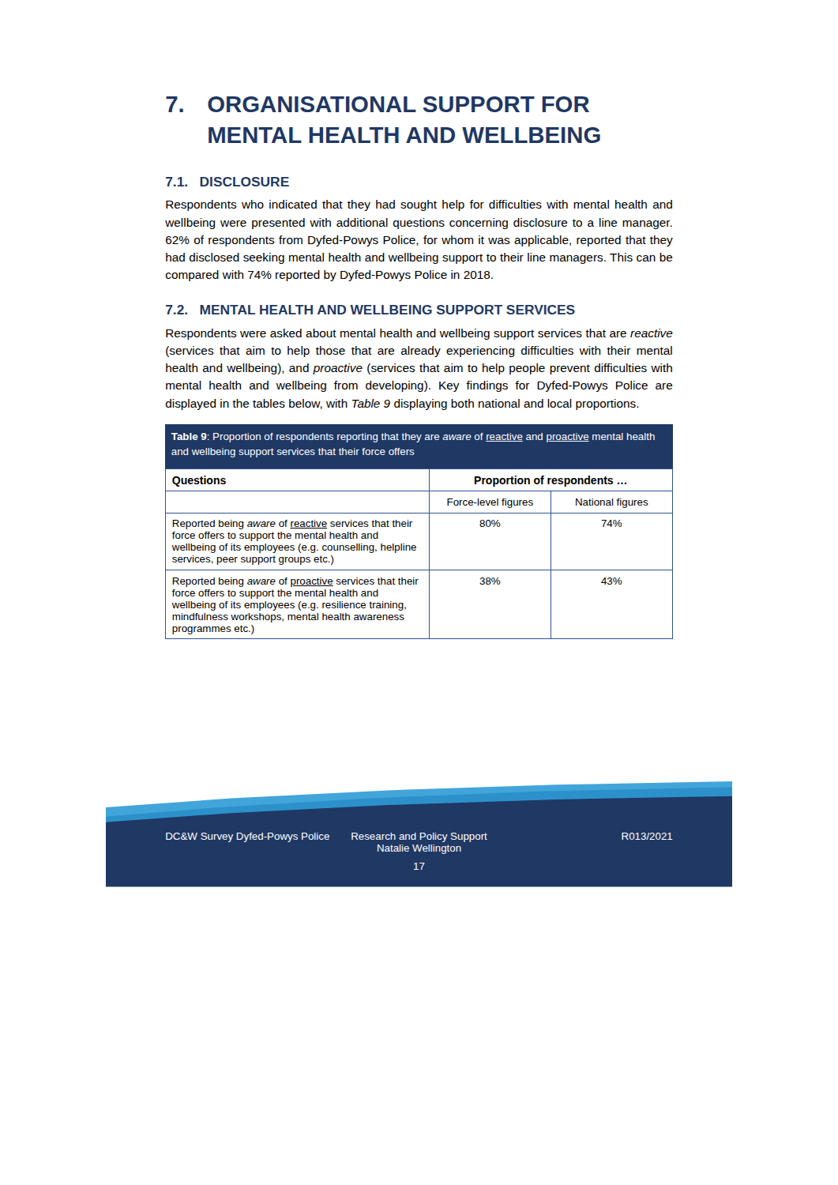7. ORGANISATIONAL SUPPORT FORMENTAL HEALTH AND WELLBEING
7.1. DISCLOSURE
Respondents who indicated that they had sought help for difficulties with mental health and wellbeing were presented with additional questions concerning disclosure to a line manager. 62% of respondents from Dyfed-Powys Police, for whom it was applicable, reported that they had disclosed seeking mental health and wellbeing support to their line managers. This can be compared with 74% reported by Dyfed-Powys Police in 2018.
7.2. MENTAL HEALTH AND WELLBEING SUPPORT SERVICES
Respondents were asked about mental health and wellbeing support services that are reactive (services that aim to help those that are already experiencing difficulties with their mental health and wellbeing), and proactive (services that aim to help people prevent difficulties with mental health and wellbeing from developing). Key findings for Dyfed-Powys Police are displayed in the tables below, with Table 9 displaying both national and local proportions.
Table 9 : Proportion of respondents reporting that they are aware of reactive and proactive mental health and wellbeing support services that their force offers
| Questions | Proportion of respondents … |
| --- | --- |
| | Force-level figures | National figures |
| Reported being aware of reactive services that their force offers to support the mental health and wellbeing of its employees (e.g. counselling, helpline services, peer support groups etc.) | 80% | 74% |
| Reported being aware of proactive services that their force offers to support the mental health and wellbeing of its employees (e.g. resilience training, mindfulness workshops, mental health awareness programmes etc.) | 38% | 43% |
DC&W Survey Dyfed-Powys Police
Research and Policy Support
Natalie Wellington
R013/2021
17